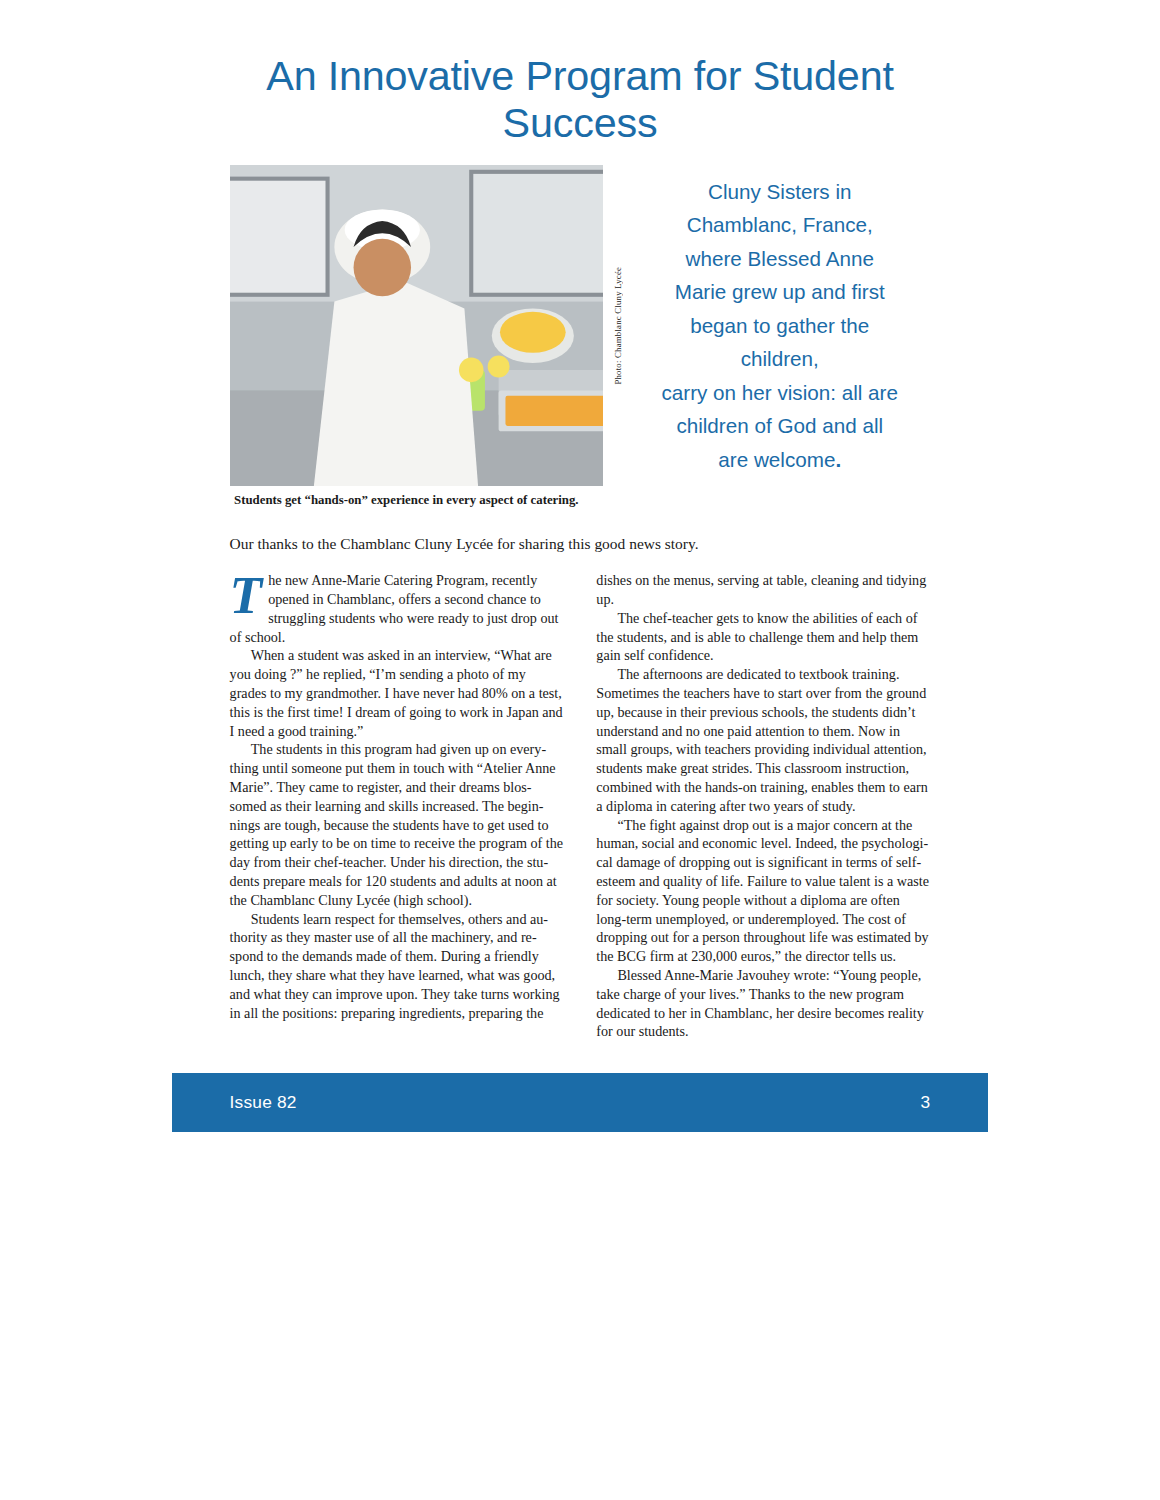An Innovative Program for Student Success
Photo: Chamblanc Cluny Lycée
Students get “hands-on” experience in every aspect of catering.
Cluny Sisters in
Chamblanc, France,
where Blessed Anne
Marie grew up and first
began to gather the
children,
carry on her vision: all are
children of God and all
are welcome.
Our thanks to the Chamblanc Cluny Lycée for sharing this good news story.
The new Anne-Marie Catering Program, recently opened in Chamblanc, offers a second chance to struggling students who were ready to just drop out of school.
When a student was asked in an interview, “What are you doing ?” he replied, “I’m sending a photo of my grades to my grandmother. I have never had 80% on a test, this is the first time! I dream of going to work in Japan and I need a good training.”
The students in this program had given up on everything until someone put them in touch with “Atelier Anne Marie”. They came to register, and their dreams blossomed as their learning and skills increased. The beginnings are tough, because the students have to get used to getting up early to be on time to receive the program of the day from their chef-teacher. Under his direction, the students prepare meals for 120 students and adults at noon at the Chamblanc Cluny Lycée (high school).
Students learn respect for themselves, others and authority as they master use of all the machinery, and respond to the demands made of them. During a friendly lunch, they share what they have learned, what was good, and what they can improve upon. They take turns working in all the positions: preparing ingredients, preparing the dishes on the menus, serving at table, cleaning and tidying up.
The chef-teacher gets to know the abilities of each of the students, and is able to challenge them and help them gain self confidence.
The afternoons are dedicated to textbook training. Sometimes the teachers have to start over from the ground up, because in their previous schools, the students didn’t understand and no one paid attention to them. Now in small groups, with teachers providing individual attention, students make great strides. This classroom instruction, combined with the hands-on training, enables them to earn a diploma in catering after two years of study.
“The fight against drop out is a major concern at the human, social and economic level. Indeed, the psychological damage of dropping out is significant in terms of self-esteem and quality of life. Failure to value talent is a waste for society. Young people without a diploma are often long-term unemployed, or underemployed. The cost of dropping out for a person throughout life was estimated by the BCG firm at 230,000 euros,” the director tells us.
Blessed Anne-Marie Javouhey wrote: “Young people, take charge of your lives.” Thanks to the new program dedicated to her in Chamblanc, her desire becomes reality for our students.
Issue 82
3